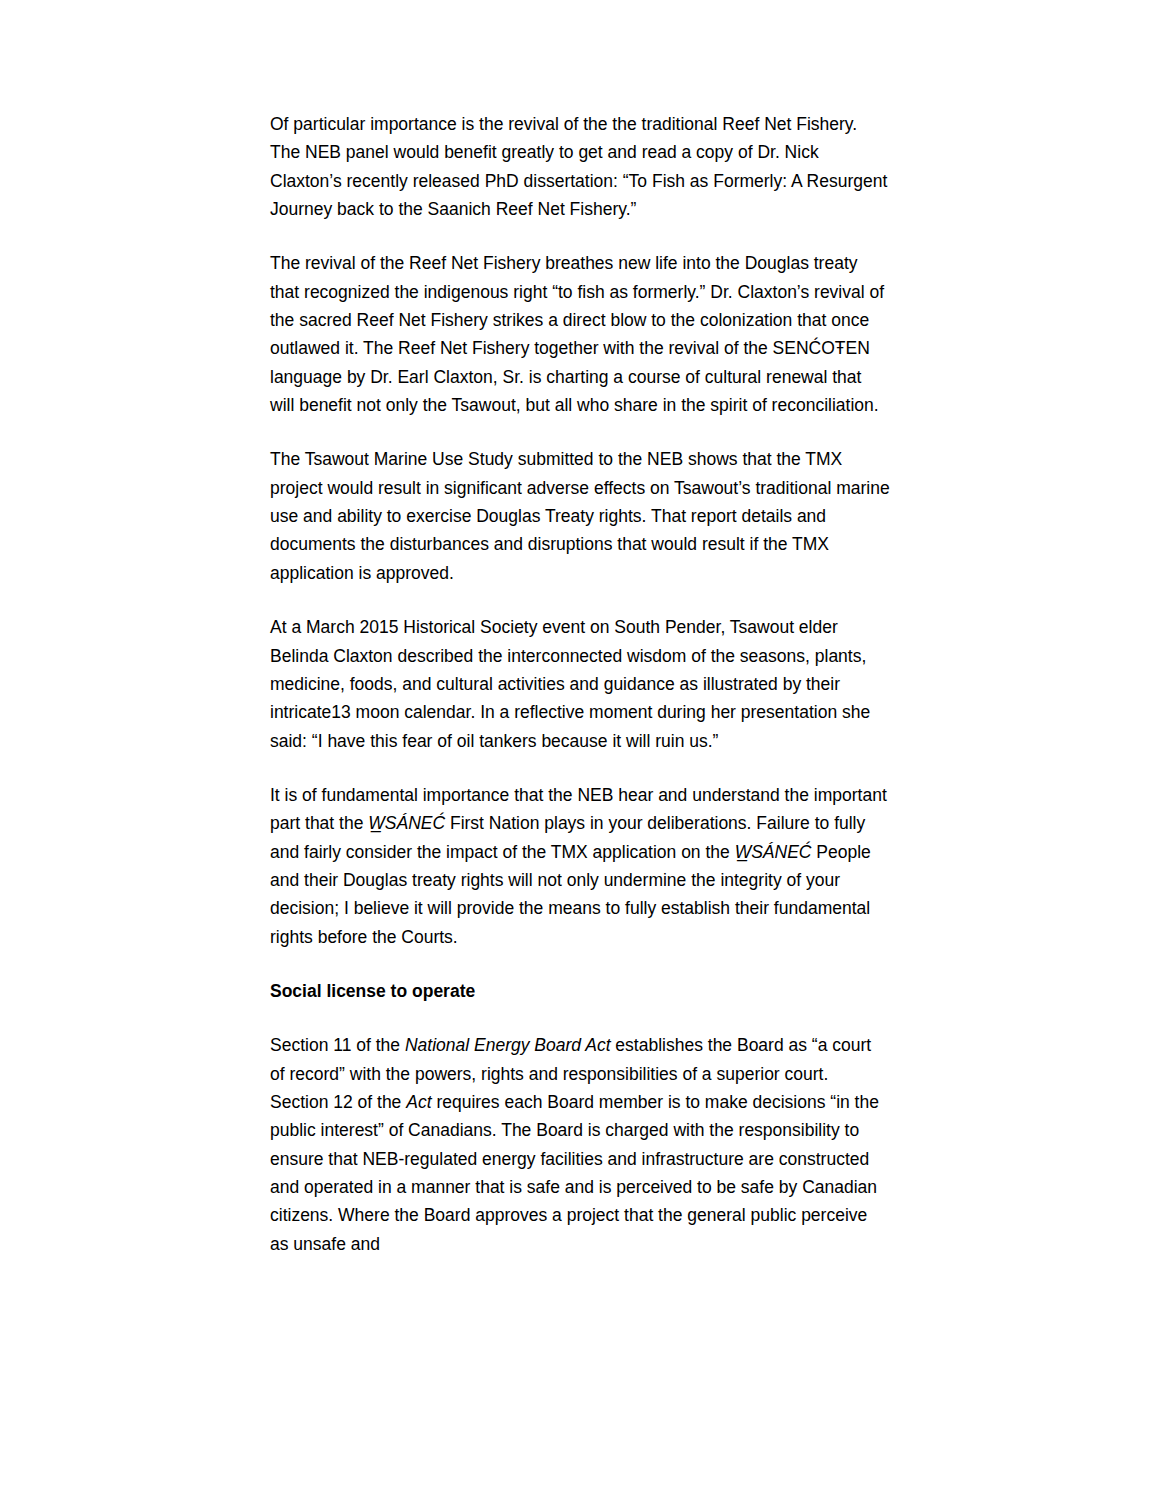Of particular importance is the revival of the the traditional Reef Net Fishery. The NEB panel would benefit greatly to get and read a copy of Dr. Nick Claxton’s recently released PhD dissertation: “To Fish as Formerly: A Resurgent Journey back to the Saanich Reef Net Fishery.”
The revival of the Reef Net Fishery breathes new life into the Douglas treaty that recognized the indigenous right “to fish as formerly.” Dr. Claxton’s revival of the sacred Reef Net Fishery strikes a direct blow to the colonization that once outlawed it. The Reef Net Fishery together with the revival of the SENĆOŦEN language by Dr. Earl Claxton, Sr. is charting a course of cultural renewal that will benefit not only the Tsawout, but all who share in the spirit of reconciliation.
The Tsawout Marine Use Study submitted to the NEB shows that the TMX project would result in significant adverse effects on Tsawout’s traditional marine use and ability to exercise Douglas Treaty rights. That report details and documents the disturbances and disruptions that would result if the TMX application is approved.
At a March 2015 Historical Society event on South Pender, Tsawout elder Belinda Claxton described the interconnected wisdom of the seasons, plants, medicine, foods, and cultural activities and guidance as illustrated by their intricate13 moon calendar. In a reflective moment during her presentation she said: “I have this fear of oil tankers because it will ruin us.”
It is of fundamental importance that the NEB hear and understand the important part that the W̲SÁNEĆ First Nation plays in your deliberations. Failure to fully and fairly consider the impact of the TMX application on the W̲SÁNEĆ People and their Douglas treaty rights will not only undermine the integrity of your decision; I believe it will provide the means to fully establish their fundamental rights before the Courts.
Social license to operate
Section 11 of the National Energy Board Act establishes the Board as “a court of record” with the powers, rights and responsibilities of a superior court. Section 12 of the Act requires each Board member is to make decisions “in the public interest” of Canadians. The Board is charged with the responsibility to ensure that NEB-regulated energy facilities and infrastructure are constructed and operated in a manner that is safe and is perceived to be safe by Canadian citizens. Where the Board approves a project that the general public perceive as unsafe and